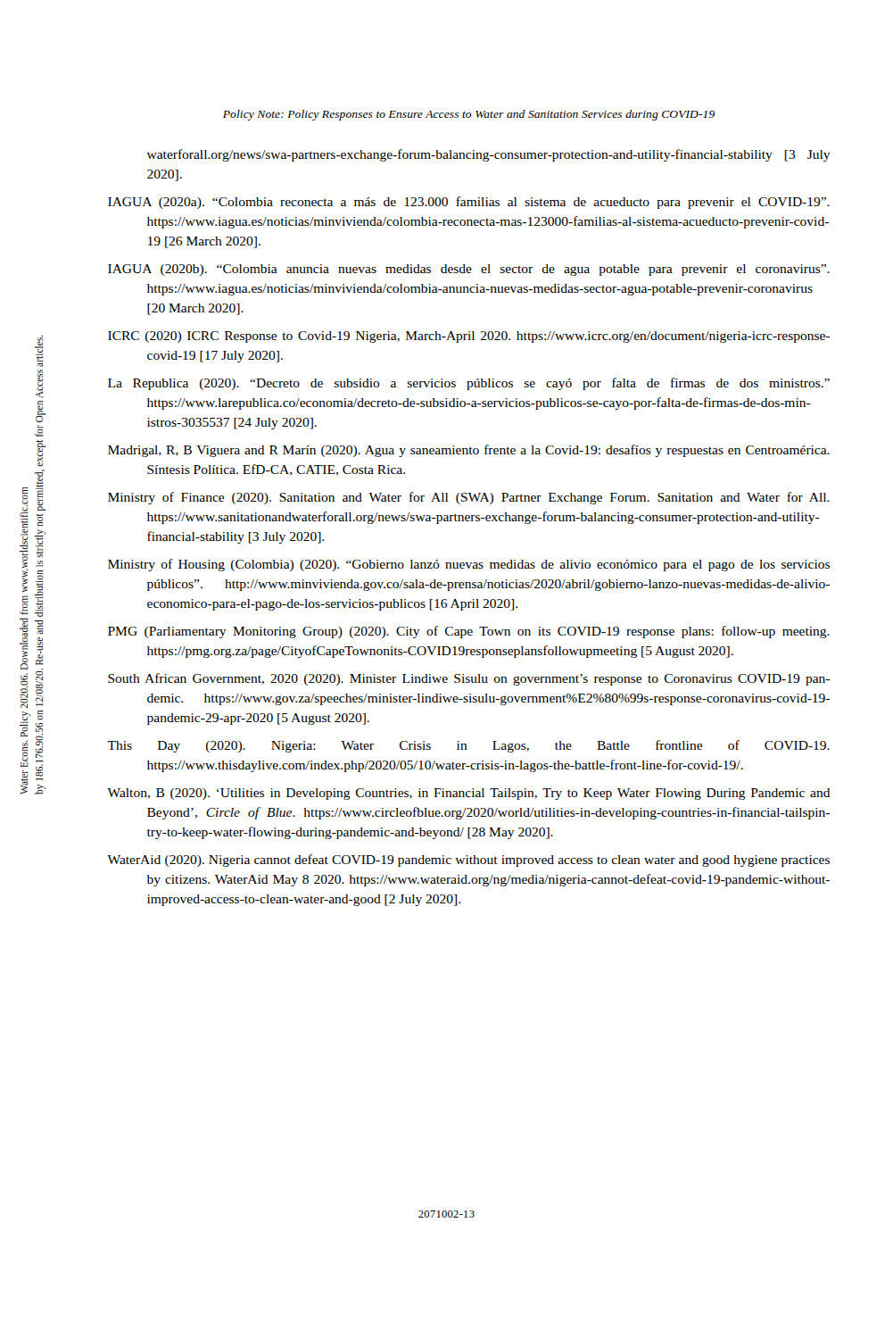Water Econs. Policy 2020.06. Downloaded from www.worldscientific.com
by 186.176.90.56 on 12/08/20. Re-use and distribution is strictly not permitted, except for Open Access articles.
Policy Note: Policy Responses to Ensure Access to Water and Sanitation Services during COVID-19
waterforall.org/news/swa-partners-exchange-forum-balancing-consumer-protection-and-utility-financial-stability [3 July 2020].
IAGUA (2020a). “Colombia reconecta a más de 123.000 familias al sistema de acueducto para prevenir el COVID-19”. https://www.iagua.es/noticias/minvivienda/colombia-reconecta-mas-123000-familias-al-sistema-acueducto-prevenir-covid-19 [26 March 2020].
IAGUA (2020b). “Colombia anuncia nuevas medidas desde el sector de agua potable para prevenir el coronavirus”. https://www.iagua.es/noticias/minvivienda/colombia-anuncia-nuevas-medidas-sector-agua-potable-prevenir-coronavirus [20 March 2020].
ICRC (2020) ICRC Response to Covid-19 Nigeria, March-April 2020. https://www.icrc.org/en/document/nigeria-icrc-response-covid-19 [17 July 2020].
La Republica (2020). “Decreto de subsidio a servicios públicos se cayó por falta de firmas de dos ministros.” https://www.larepublica.co/economia/decreto-de-subsidio-a-servicios-publicos-se-cayo-por-falta-de-firmas-de-dos-ministros-3035537 [24 July 2020].
Madrigal, R, B Viguera and R Marín (2020). Agua y saneamiento frente a la Covid-19: desafíos y respuestas en Centroamérica. Síntesis Política. EfD-CA, CATIE, Costa Rica.
Ministry of Finance (2020). Sanitation and Water for All (SWA) Partner Exchange Forum. Sanitation and Water for All. https://www.sanitationandwaterforall.org/news/swa-partners-exchange-forum-balancing-consumer-protection-and-utility-financial-stability [3 July 2020].
Ministry of Housing (Colombia) (2020). “Gobierno lanzó nuevas medidas de alivio económico para el pago de los servicios públicos”. http://www.minvivienda.gov.co/sala-de-prensa/noticias/2020/abril/gobierno-lanzo-nuevas-medidas-de-alivio-economico-para-el-pago-de-los-servicios-publicos [16 April 2020].
PMG (Parliamentary Monitoring Group) (2020). City of Cape Town on its COVID-19 response plans: follow-up meeting. https://pmg.org.za/page/CityofCapeTownonits-COVID19responseplansfollowupmeeting [5 August 2020].
South African Government, 2020 (2020). Minister Lindiwe Sisulu on government’s response to Coronavirus COVID-19 pandemic. https://www.gov.za/speeches/minister-lindiwe-sisulu-government%E2%80%99s-response-coronavirus-covid-19-pandemic-29-apr-2020 [5 August 2020].
This Day (2020). Nigeria: Water Crisis in Lagos, the Battle frontline of COVID-19. https://www.thisdaylive.com/index.php/2020/05/10/water-crisis-in-lagos-the-battle-front-line-for-covid-19/.
Walton, B (2020). ‘Utilities in Developing Countries, in Financial Tailspin, Try to Keep Water Flowing During Pandemic and Beyond’, Circle of Blue. https://www.circleofblue.org/2020/world/utilities-in-developing-countries-in-financial-tailspin-try-to-keep-water-flowing-during-pandemic-and-beyond/ [28 May 2020].
WaterAid (2020). Nigeria cannot defeat COVID-19 pandemic without improved access to clean water and good hygiene practices by citizens. WaterAid May 8 2020. https://www.wateraid.org/ng/media/nigeria-cannot-defeat-covid-19-pandemic-without-improved-access-to-clean-water-and-good [2 July 2020].
2071002-13